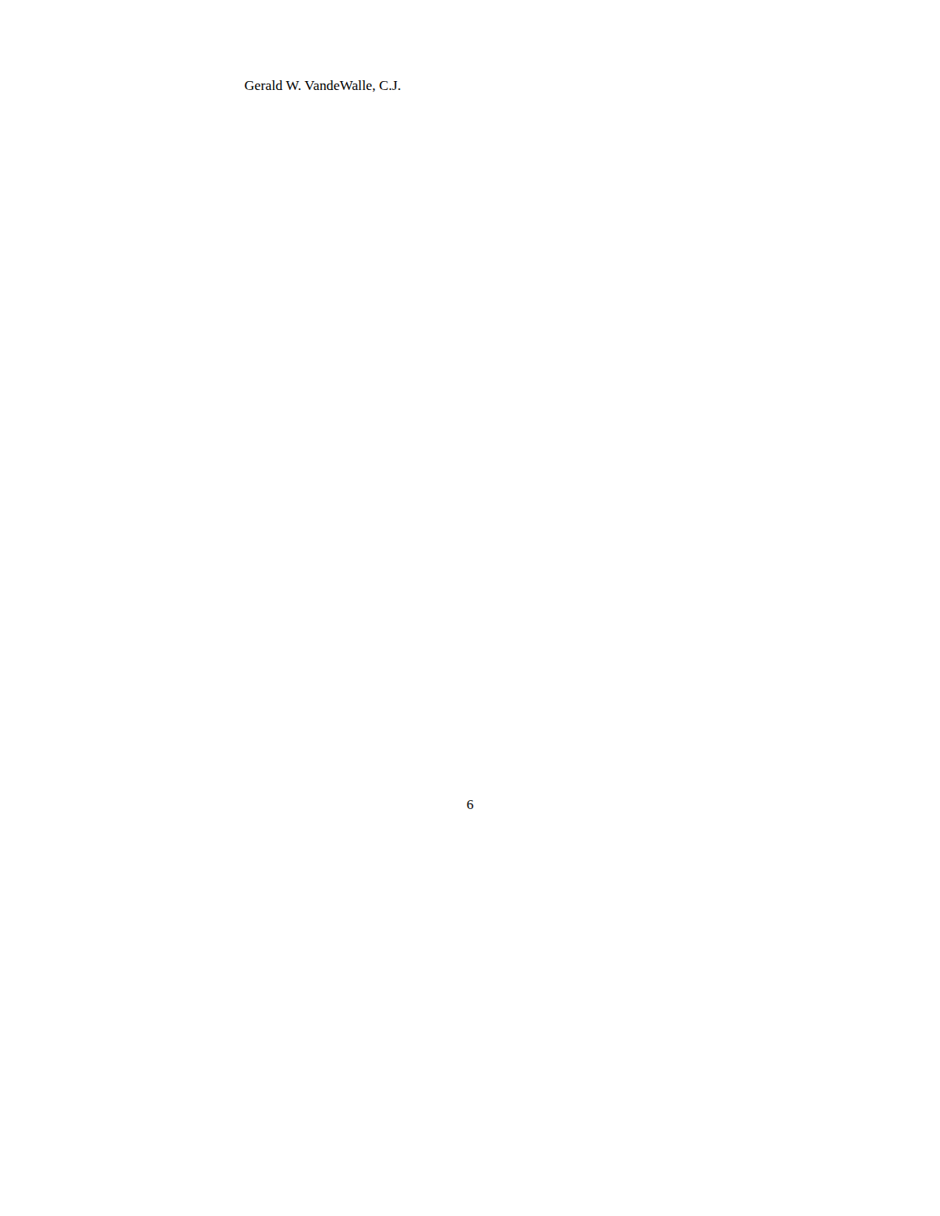Gerald W. VandeWalle, C.J.
6